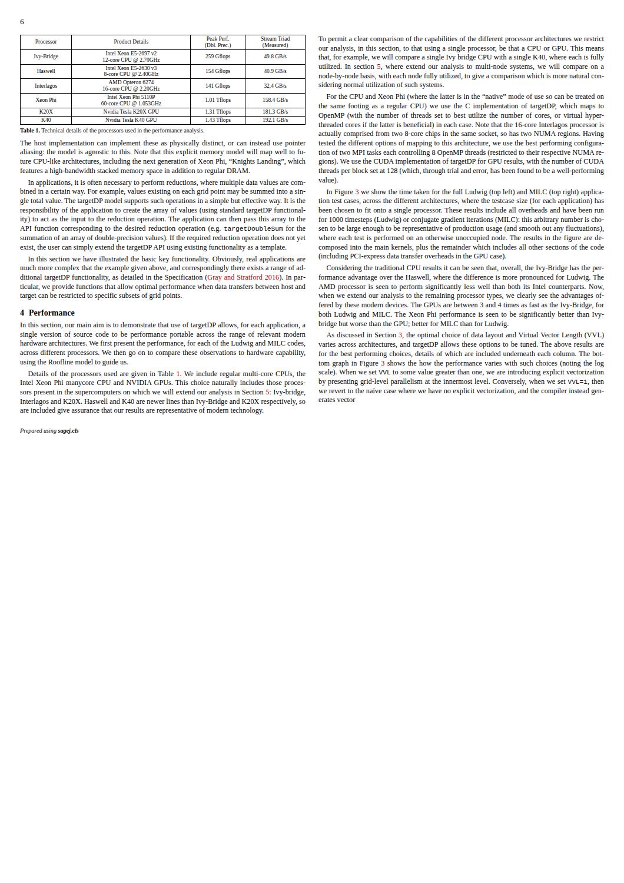6
| Processor | Product Details | Peak Perf. (Dbl. Prec.) | Stream Triad (Measured) |
| --- | --- | --- | --- |
| Ivy-Bridge | Intel Xeon E5-2697 v2 12-core CPU @ 2.70GHz | 259 Gflops | 49.8 GB/s |
| Haswell | Intel Xeon E5-2630 v3 8-core CPU @ 2.40GHz | 154 Gflops | 40.9 GB/s |
| Interlagos | AMD Opteron 6274 16-core CPU @ 2.20GHz | 141 Gflops | 32.4 GB/s |
| Xeon Phi | Intel Xeon Phi 5110P 60-core CPU @ 1.053GHz | 1.01 Tflops | 158.4 GB/s |
| K20X | Nvidia Tesla K20X GPU | 1.31 Tflops | 181.3 GB/s |
| K40 | Nvidia Tesla K40 GPU | 1.43 Tflops | 192.1 GB/s |
Table 1. Technical details of the processors used in the performance analysis.
The host implementation can implement these as physically distinct, or can instead use pointer aliasing: the model is agnostic to this. Note that this explicit memory model will map well to future CPU-like architectures, including the next generation of Xeon Phi, “Knights Landing”, which features a high-bandwidth stacked memory space in addition to regular DRAM.
In applications, it is often necessary to perform reductions, where multiple data values are combined in a certain way. For example, values existing on each grid point may be summed into a single total value. The targetDP model supports such operations in a simple but effective way. It is the responsibility of the application to create the array of values (using standard targetDP functionality) to act as the input to the reduction operation. The application can then pass this array to the API function corresponding to the desired reduction operation (e.g. targetDoubleSum for the summation of an array of double-precision values). If the required reduction operation does not yet exist, the user can simply extend the targetDP API using existing functionality as a template.
In this section we have illustrated the basic key functionality. Obviously, real applications are much more complex that the example given above, and correspondingly there exists a range of additional targetDP functionality, as detailed in the Specification (Gray and Stratford 2016). In particular, we provide functions that allow optimal performance when data transfers between host and target can be restricted to specific subsets of grid points.
4 Performance
In this section, our main aim is to demonstrate that use of targetDP allows, for each application, a single version of source code to be performance portable across the range of relevant modern hardware architectures. We first present the performance, for each of the Ludwig and MILC codes, across different processors. We then go on to compare these observations to hardware capability, using the Roofline model to guide us.
Details of the processors used are given in Table 1. We include regular multi-core CPUs, the Intel Xeon Phi manycore CPU and NVIDIA GPUs. This choice naturally includes those processors present in the supercomputers on which we will extend our analysis in Section 5: Ivy-bridge, Interlagos and K20X. Haswell and K40 are newer lines than Ivy-Bridge and K20X respectively, so are included give assurance that our results are representative of modern technology.
To permit a clear comparison of the capabilities of the different processor architectures we restrict our analysis, in this section, to that using a single processor, be that a CPU or GPU. This means that, for example, we will compare a single Ivy bridge CPU with a single K40, where each is fully utilized. In section 5, where extend our analysis to multi-node systems, we will compare on a node-by-node basis, with each node fully utilized, to give a comparison which is more natural considering normal utilization of such systems.
For the CPU and Xeon Phi (where the latter is in the “native” mode of use so can be treated on the same footing as a regular CPU) we use the C implementation of targetDP, which maps to OpenMP (with the number of threads set to best utilize the number of cores, or virtual hyperthreaded cores if the latter is beneficial) in each case. Note that the 16-core Interlagos processor is actually comprised from two 8-core chips in the same socket, so has two NUMA regions. Having tested the different options of mapping to this architecture, we use the best performing configuration of two MPI tasks each controlling 8 OpenMP threads (restricted to their respective NUMA regions). We use the CUDA implementation of targetDP for GPU results, with the number of CUDA threads per block set at 128 (which, through trial and error, has been found to be a well-performing value).
In Figure 3 we show the time taken for the full Ludwig (top left) and MILC (top right) application test cases, across the different architectures, where the testcase size (for each application) has been chosen to fit onto a single processor. These results include all overheads and have been run for 1000 timesteps (Ludwig) or conjugate gradient iterations (MILC): this arbitrary number is chosen to be large enough to be representative of production usage (and smooth out any fluctuations), where each test is performed on an otherwise unoccupied node. The results in the figure are decomposed into the main kernels, plus the remainder which includes all other sections of the code (including PCI-express data transfer overheads in the GPU case).
Considering the traditional CPU results it can be seen that, overall, the Ivy-Bridge has the performance advantage over the Haswell, where the difference is more pronounced for Ludwig. The AMD processor is seen to perform significantly less well than both its Intel counterparts. Now, when we extend our analysis to the remaining processor types, we clearly see the advantages offered by these modern devices. The GPUs are between 3 and 4 times as fast as the Ivy-Bridge, for both Ludwig and MILC. The Xeon Phi performance is seen to be significantly better than Ivy-bridge but worse than the GPU; better for MILC than for Ludwig.
As discussed in Section 3, the optimal choice of data layout and Virtual Vector Length (VVL) varies across architectures, and targetDP allows these options to be tuned. The above results are for the best performing choices, details of which are included underneath each column. The bottom graph in Figure 3 shows the how the performance varies with such choices (noting the log scale). When we set VVL to some value greater than one, we are introducing explicit vectorization by presenting grid-level parallelism at the innermost level. Conversely, when we set VVL=1, then we revert to the naïve case where we have no explicit vectorization, and the compiler instead generates vector
Prepared using sagej.cls